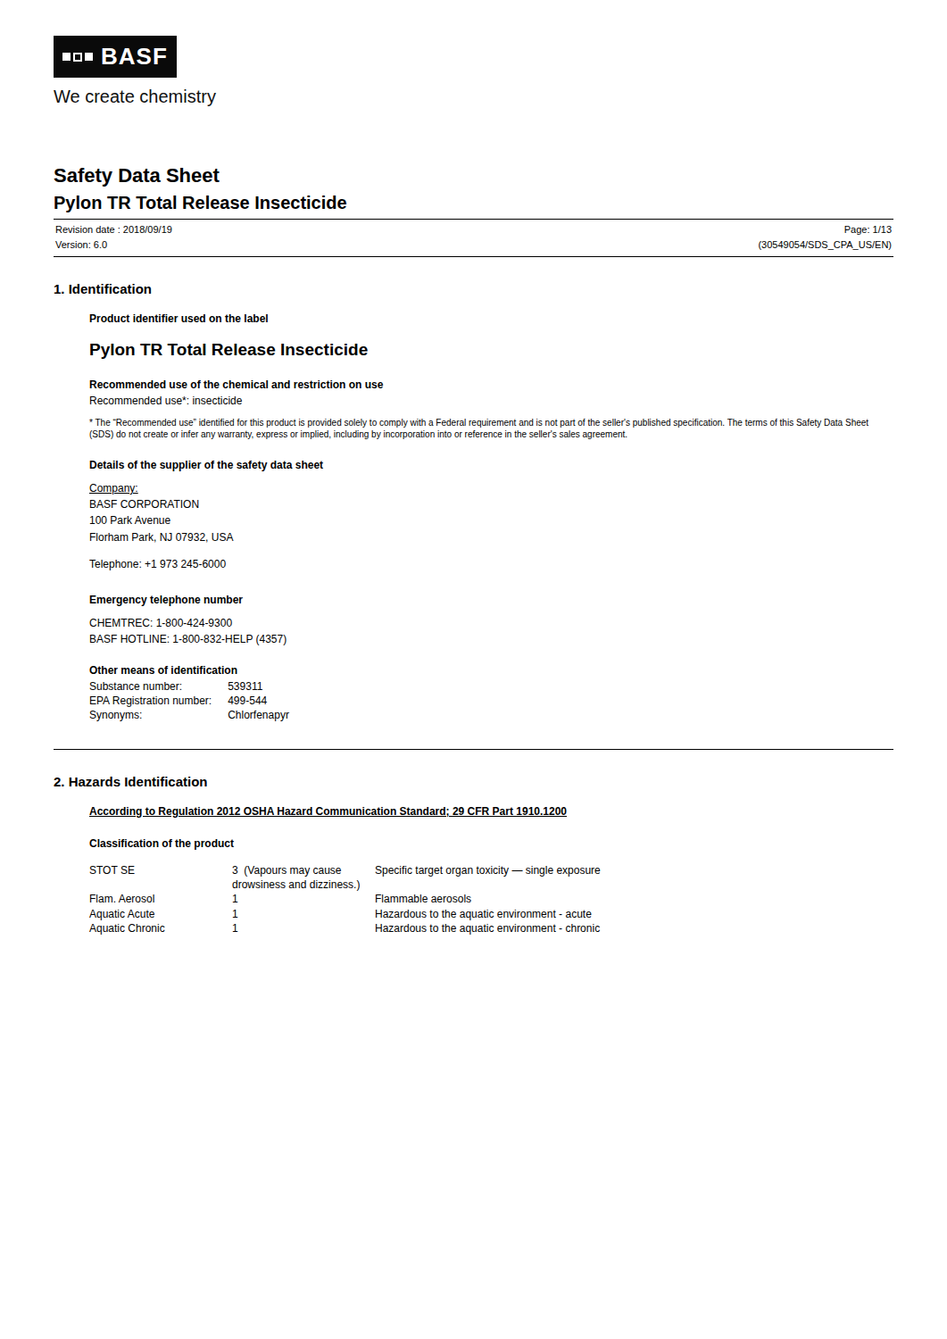BASF
We create chemistry
Safety Data Sheet
Pylon TR Total Release Insecticide
| Revision date : 2018/09/19 | Page: 1/13 |
| Version: 6.0 | (30549054/SDS_CPA_US/EN) |
1. Identification
Product identifier used on the label
Pylon TR Total Release Insecticide
Recommended use of the chemical and restriction on use
Recommended use*: insecticide
* The “Recommended use” identified for this product is provided solely to comply with a Federal requirement and is not part of the seller's published specification. The terms of this Safety Data Sheet (SDS) do not create or infer any warranty, express or implied, including by incorporation into or reference in the seller's sales agreement.
Details of the supplier of the safety data sheet
Company:
BASF CORPORATION
100 Park Avenue
Florham Park, NJ 07932, USA
Telephone: +1 973 245-6000
Emergency telephone number
CHEMTREC: 1-800-424-9300
BASF HOTLINE: 1-800-832-HELP (4357)
Other means of identification
| Substance number: | 539311 |
| EPA Registration number: | 499-544 |
| Synonyms: | Chlorfenapyr |
2. Hazards Identification
According to Regulation 2012 OSHA Hazard Communication Standard; 29 CFR Part 1910.1200
Classification of the product
| STOT SE | 3 (Vapours may cause drowsiness and dizziness.) | Specific target organ toxicity — single exposure |
| Flam. Aerosol | 1 | Flammable aerosols |
| Aquatic Acute | 1 | Hazardous to the aquatic environment - acute |
| Aquatic Chronic | 1 | Hazardous to the aquatic environment - chronic |